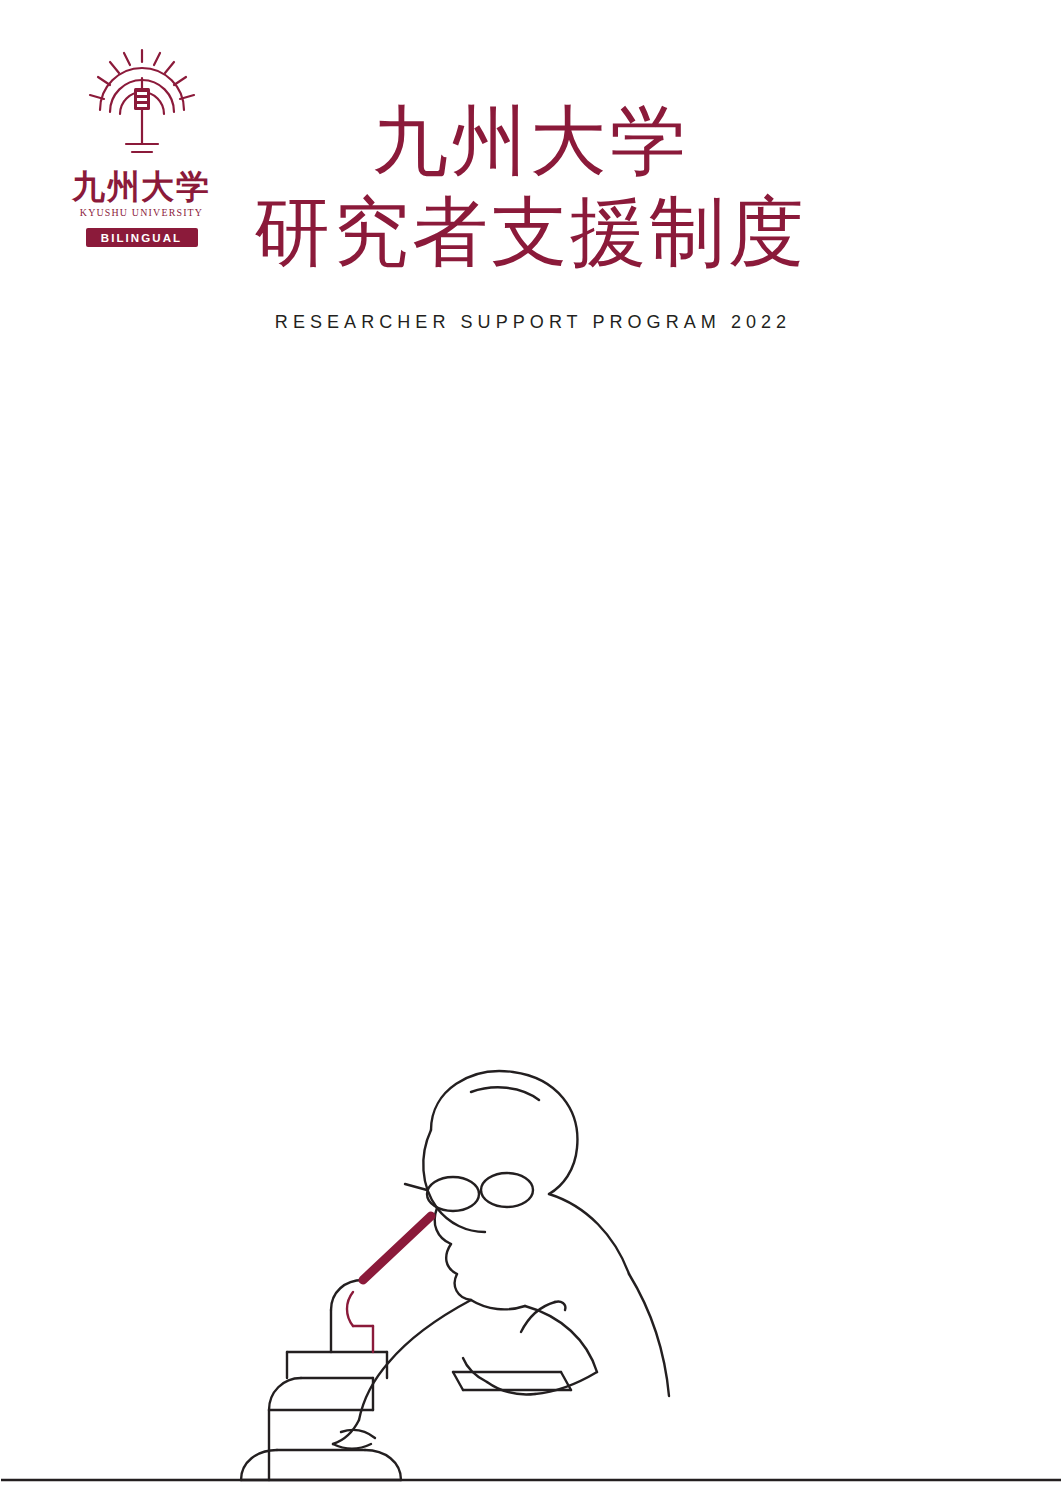九州大学 KYUSHU UNIVERSITY
BILINGUAL
九州大学 研究者支援制度
RESEARCHER SUPPORT PROGRAM 2022